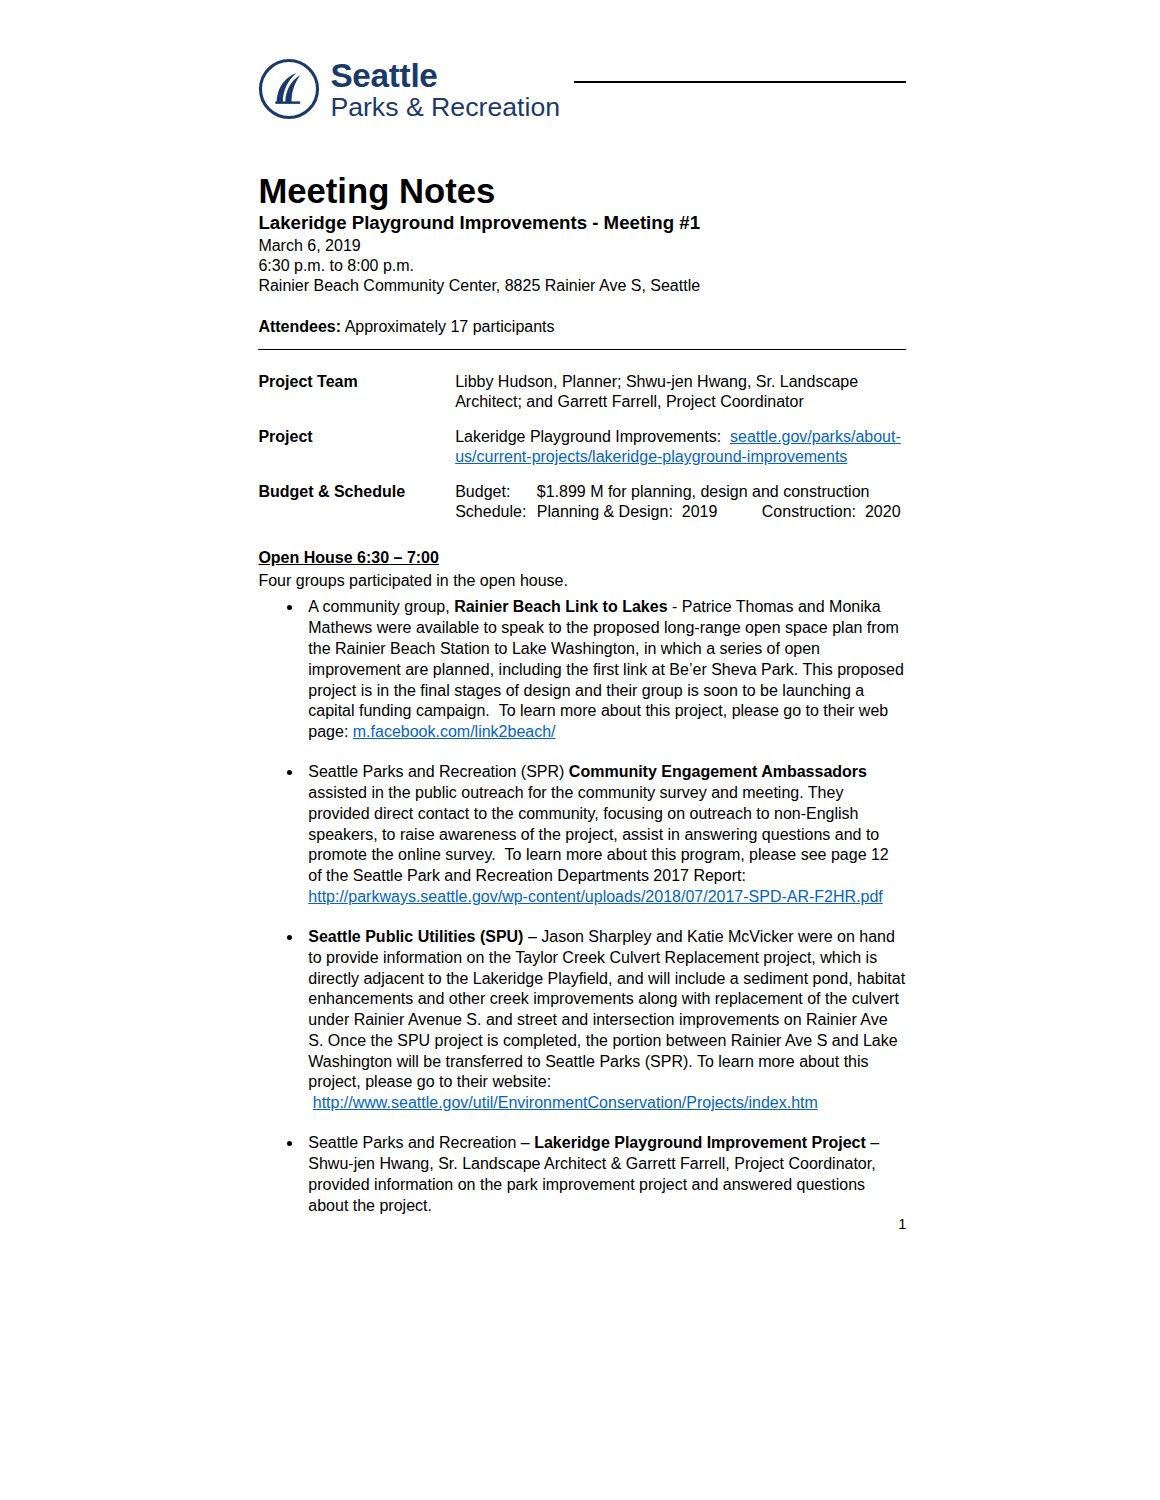Seattle
Parks & Recreation
Meeting Notes
Lakeridge Playground Improvements - Meeting #1
March 6, 2019
6:30 p.m. to 8:00 p.m.
Rainier Beach Community Center, 8825 Rainier Ave S, Seattle
Attendees: Approximately 17 participants
| Project Team | Libby Hudson, Planner; Shwu-jen Hwang, Sr. Landscape Architect; and Garrett Farrell, Project Coordinator |
| Project | Lakeridge Playground Improvements: seattle.gov/parks/about-us/current-projects/lakeridge-playground-improvements |
| Budget & Schedule | Budget: $1.899 M for planning, design and construction Schedule: Planning & Design: 2019 Construction: 2020 |
Open House 6:30 – 7:00
Four groups participated in the open house.
A community group, Rainier Beach Link to Lakes - Patrice Thomas and Monika Mathews were available to speak to the proposed long-range open space plan from the Rainier Beach Station to Lake Washington, in which a series of open improvement are planned, including the first link at Be’er Sheva Park. This proposed project is in the final stages of design and their group is soon to be launching a capital funding campaign. To learn more about this project, please go to their web page: m.facebook.com/link2beach/
Seattle Parks and Recreation (SPR) Community Engagement Ambassadors assisted in the public outreach for the community survey and meeting. They provided direct contact to the community, focusing on outreach to non-English speakers, to raise awareness of the project, assist in answering questions and to promote the online survey. To learn more about this program, please see page 12 of the Seattle Park and Recreation Departments 2017 Report: http://parkways.seattle.gov/wp-content/uploads/2018/07/2017-SPD-AR-F2HR.pdf
Seattle Public Utilities (SPU) – Jason Sharpley and Katie McVicker were on hand to provide information on the Taylor Creek Culvert Replacement project, which is directly adjacent to the Lakeridge Playfield, and will include a sediment pond, habitat enhancements and other creek improvements along with replacement of the culvert under Rainier Avenue S. and street and intersection improvements on Rainier Ave S. Once the SPU project is completed, the portion between Rainier Ave S and Lake Washington will be transferred to Seattle Parks (SPR). To learn more about this project, please go to their website: http://www.seattle.gov/util/EnvironmentConservation/Projects/index.htm
Seattle Parks and Recreation – Lakeridge Playground Improvement Project – Shwu-jen Hwang, Sr. Landscape Architect & Garrett Farrell, Project Coordinator, provided information on the park improvement project and answered questions about the project.
1